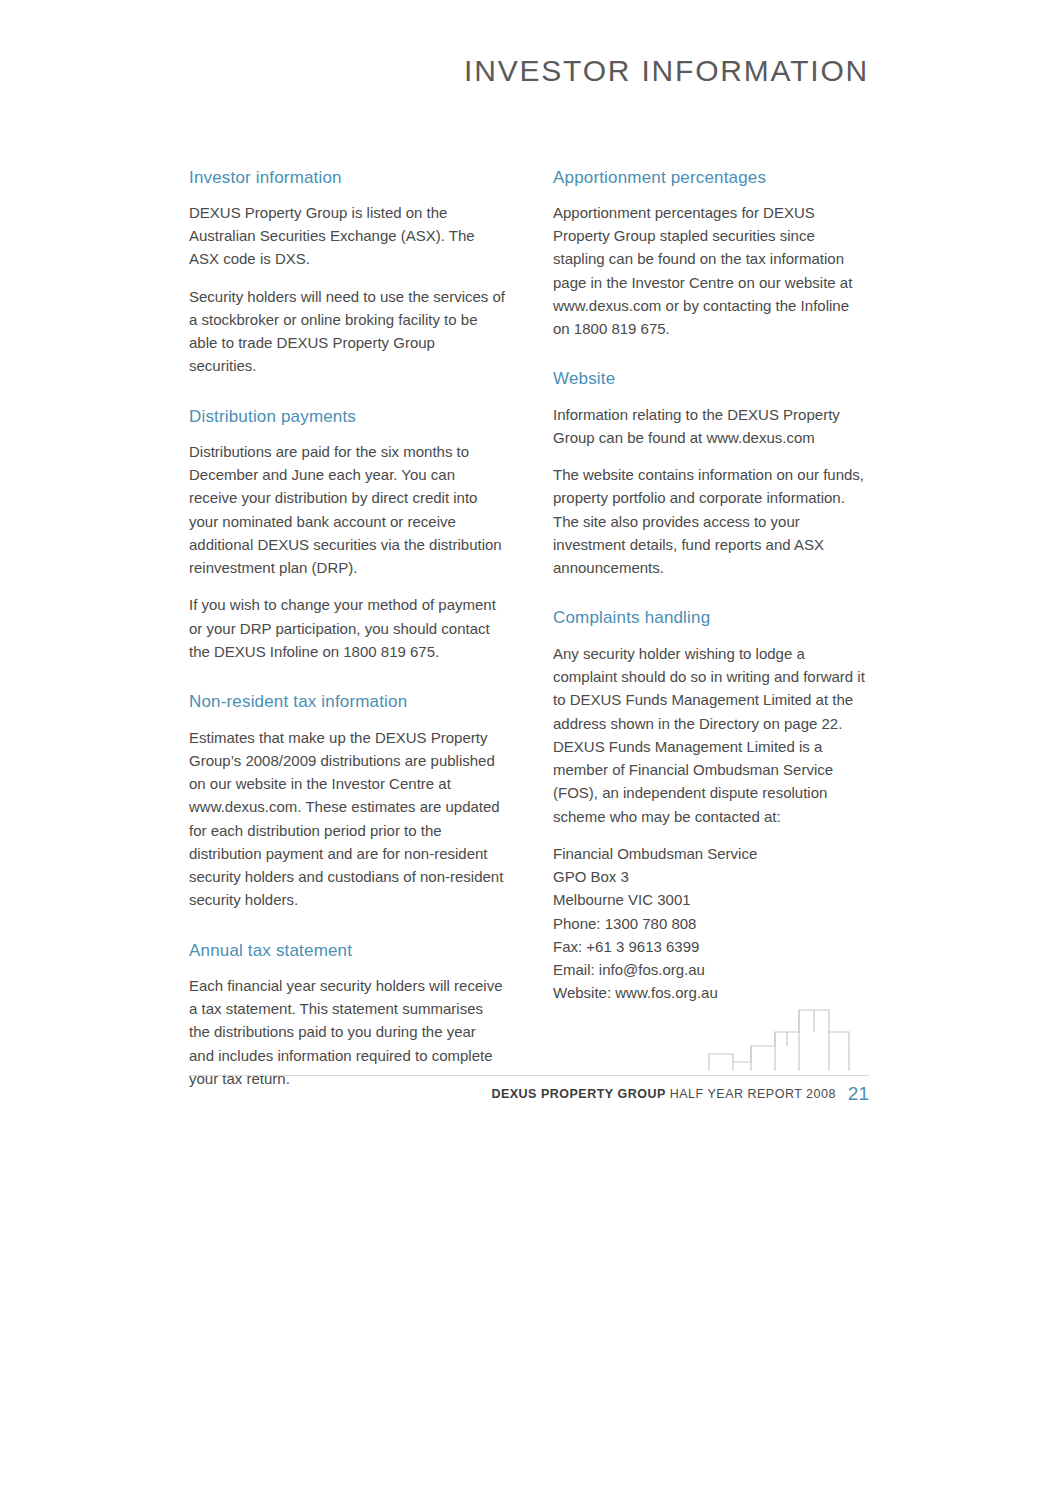Investor Information
Investor information
DEXUS Property Group is listed on the Australian Securities Exchange (ASX). The ASX code is DXS.
Security holders will need to use the services of a stockbroker or online broking facility to be able to trade DEXUS Property Group securities.
Distribution payments
Distributions are paid for the six months to December and June each year. You can receive your distribution by direct credit into your nominated bank account or receive additional DEXUS securities via the distribution reinvestment plan (DRP).
If you wish to change your method of payment or your DRP participation, you should contact the DEXUS Infoline on 1800 819 675.
Non-resident tax information
Estimates that make up the DEXUS Property Group’s 2008/2009 distributions are published on our website in the Investor Centre at www.dexus.com. These estimates are updated for each distribution period prior to the distribution payment and are for non-resident security holders and custodians of non-resident security holders.
Annual tax statement
Each financial year security holders will receive a tax statement. This statement summarises the distributions paid to you during the year and includes information required to complete your tax return.
Apportionment percentages
Apportionment percentages for DEXUS Property Group stapled securities since stapling can be found on the tax information page in the Investor Centre on our website at www.dexus.com or by contacting the Infoline on 1800 819 675.
Website
Information relating to the DEXUS Property Group can be found at www.dexus.com
The website contains information on our funds, property portfolio and corporate information. The site also provides access to your investment details, fund reports and ASX announcements.
Complaints handling
Any security holder wishing to lodge a complaint should do so in writing and forward it to DEXUS Funds Management Limited at the address shown in the Directory on page 22. DEXUS Funds Management Limited is a member of Financial Ombudsman Service (FOS), an independent dispute resolution scheme who may be contacted at:
Financial Ombudsman Service GPO Box 3 Melbourne VIC 3001 Phone: 1300 780 808 Fax: +61 3 9613 6399 Email: info@fos.org.au Website: www.fos.org.au
DEXUS PROPERTY GROUP HALF YEAR REPORT 2008 21